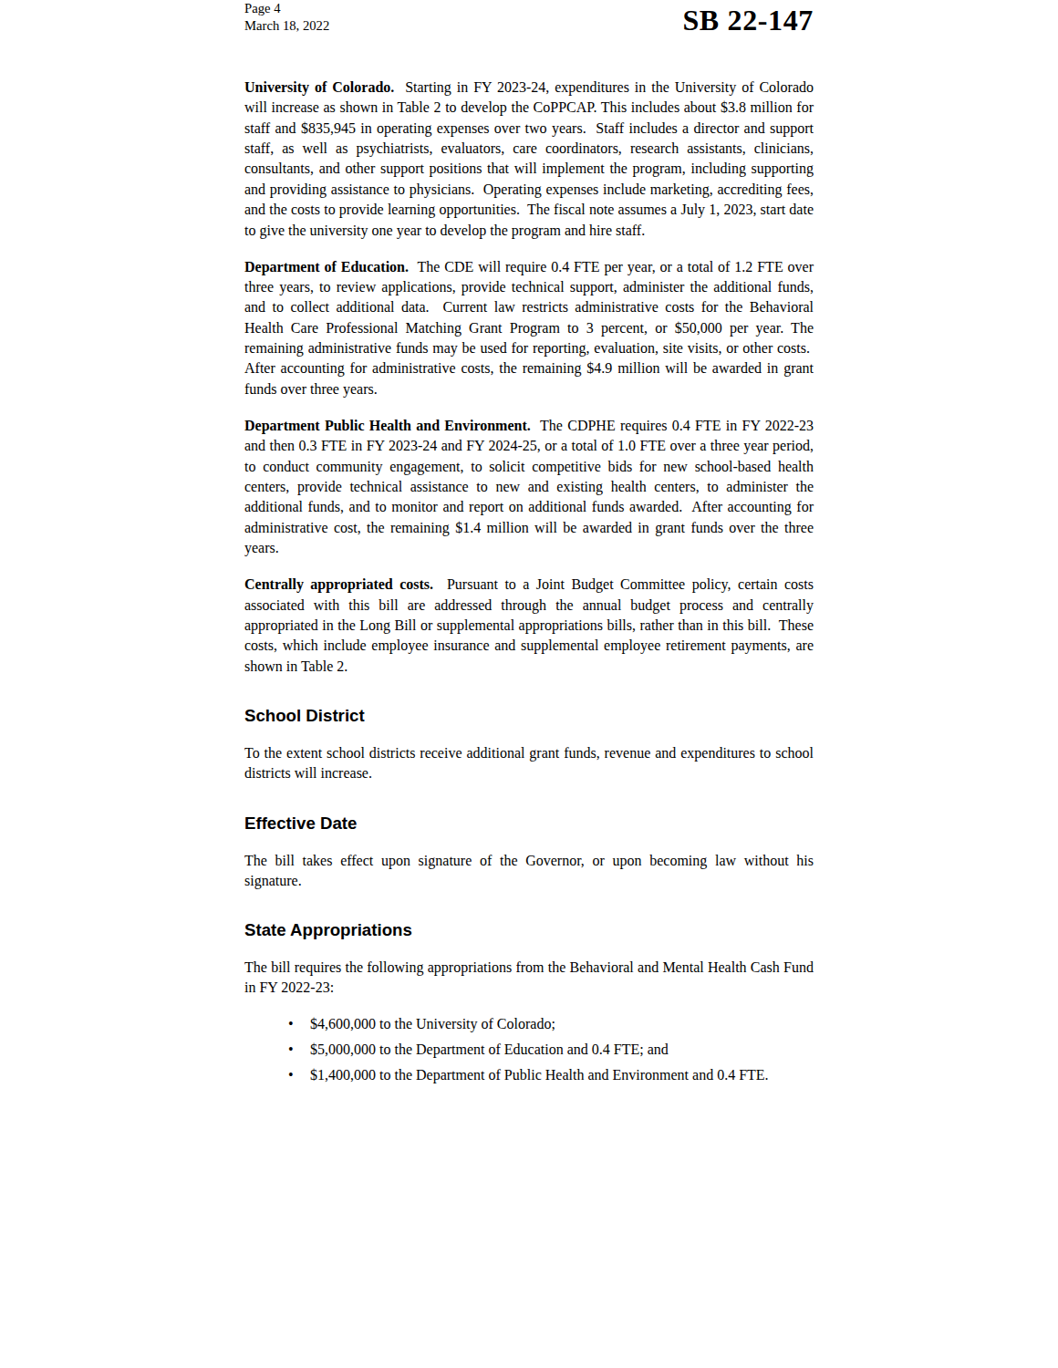Page 4
March 18, 2022
SB 22-147
University of Colorado. Starting in FY 2023-24, expenditures in the University of Colorado will increase as shown in Table 2 to develop the CoPPCAP. This includes about $3.8 million for staff and $835,945 in operating expenses over two years. Staff includes a director and support staff, as well as psychiatrists, evaluators, care coordinators, research assistants, clinicians, consultants, and other support positions that will implement the program, including supporting and providing assistance to physicians. Operating expenses include marketing, accrediting fees, and the costs to provide learning opportunities. The fiscal note assumes a July 1, 2023, start date to give the university one year to develop the program and hire staff.
Department of Education. The CDE will require 0.4 FTE per year, or a total of 1.2 FTE over three years, to review applications, provide technical support, administer the additional funds, and to collect additional data. Current law restricts administrative costs for the Behavioral Health Care Professional Matching Grant Program to 3 percent, or $50,000 per year. The remaining administrative funds may be used for reporting, evaluation, site visits, or other costs. After accounting for administrative costs, the remaining $4.9 million will be awarded in grant funds over three years.
Department Public Health and Environment. The CDPHE requires 0.4 FTE in FY 2022-23 and then 0.3 FTE in FY 2023-24 and FY 2024-25, or a total of 1.0 FTE over a three year period, to conduct community engagement, to solicit competitive bids for new school-based health centers, provide technical assistance to new and existing health centers, to administer the additional funds, and to monitor and report on additional funds awarded. After accounting for administrative cost, the remaining $1.4 million will be awarded in grant funds over the three years.
Centrally appropriated costs. Pursuant to a Joint Budget Committee policy, certain costs associated with this bill are addressed through the annual budget process and centrally appropriated in the Long Bill or supplemental appropriations bills, rather than in this bill. These costs, which include employee insurance and supplemental employee retirement payments, are shown in Table 2.
School District
To the extent school districts receive additional grant funds, revenue and expenditures to school districts will increase.
Effective Date
The bill takes effect upon signature of the Governor, or upon becoming law without his signature.
State Appropriations
The bill requires the following appropriations from the Behavioral and Mental Health Cash Fund in FY 2022-23:
$4,600,000 to the University of Colorado;
$5,000,000 to the Department of Education and 0.4 FTE; and
$1,400,000 to the Department of Public Health and Environment and 0.4 FTE.